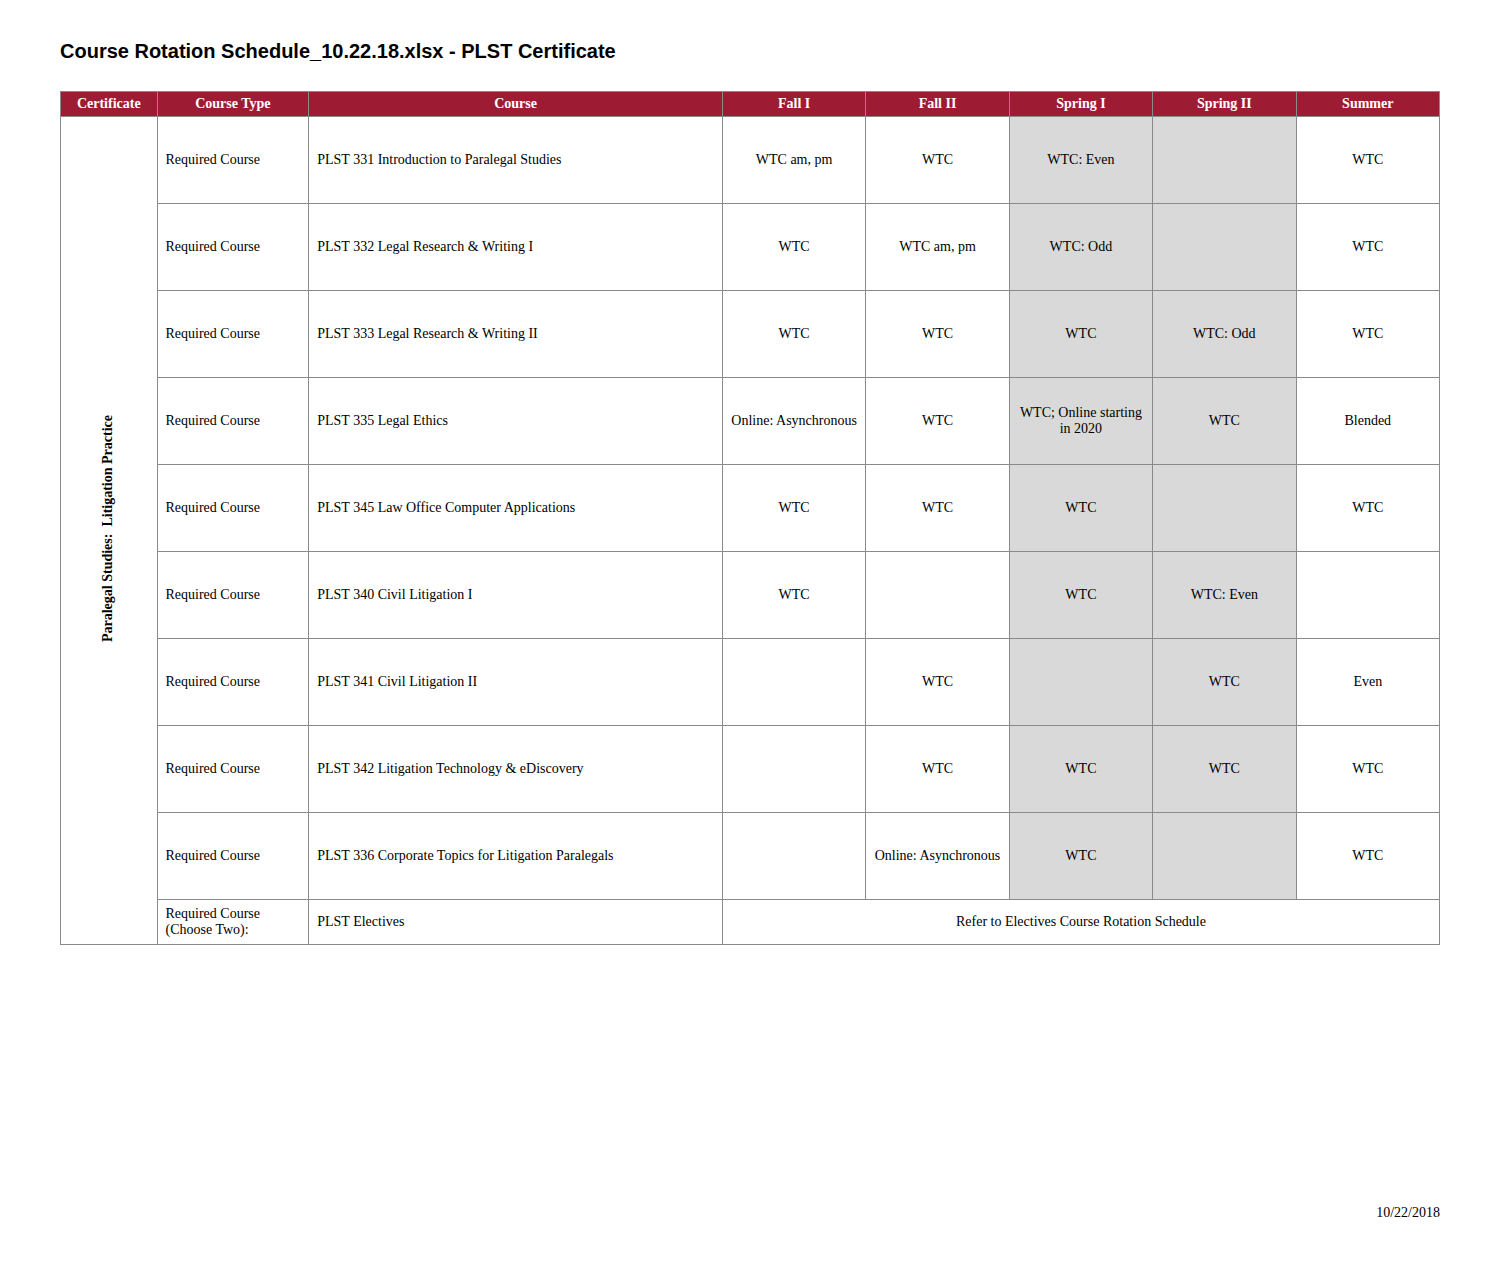Course Rotation Schedule_10.22.18.xlsx - PLST Certificate
| Certificate | Course Type | Course | Fall I | Fall II | Spring I | Spring II | Summer |
| --- | --- | --- | --- | --- | --- | --- | --- |
| Paralegal Studies: Litigation Practice | Required Course | PLST 331 Introduction to Paralegal Studies | WTC am, pm | WTC | WTC: Even | | WTC |
| Required Course | PLST 332 Legal Research & Writing I | WTC | WTC am, pm | WTC: Odd | | WTC |
| Required Course | PLST 333 Legal Research & Writing II | WTC | WTC | WTC | WTC: Odd | WTC |
| Required Course | PLST 335 Legal Ethics | Online: Asynchronous | WTC | WTC; Online starting in 2020 | WTC | Blended |
| Required Course | PLST 345 Law Office Computer Applications | WTC | WTC | WTC | | WTC |
| Required Course | PLST 340 Civil Litigation I | WTC | | WTC | WTC: Even | |
| Required Course | PLST 341 Civil Litigation II | | WTC | | WTC | Even |
| Required Course | PLST 342 Litigation Technology & eDiscovery | | WTC | WTC | WTC | WTC |
| Required Course | PLST 336 Corporate Topics for Litigation Paralegals | | Online: Asynchronous | WTC | | WTC |
| Required Course (Choose Two): | PLST Electives | Refer to Electives Course Rotation Schedule |
10/22/2018